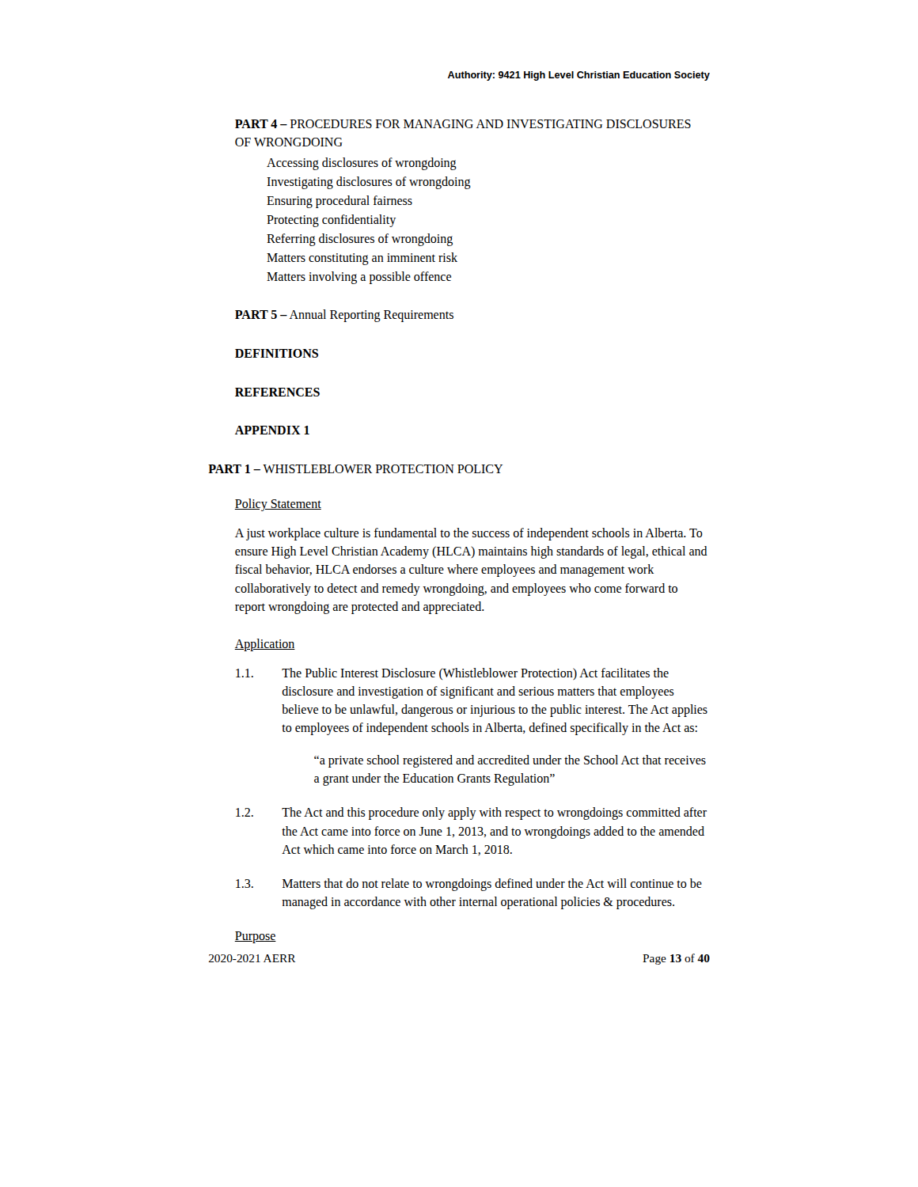Authority: 9421 High Level Christian Education Society
PART 4 – Procedures for Managing and Investigating Disclosures of Wrongdoing
Accessing disclosures of wrongdoing
Investigating disclosures of wrongdoing
Ensuring procedural fairness
Protecting confidentiality
Referring disclosures of wrongdoing
Matters constituting an imminent risk
Matters involving a possible offence
PART 5 – Annual Reporting Requirements
DEFINITIONS
REFERENCES
APPENDIX 1
PART 1 – Whistleblower Protection Policy
Policy Statement
A just workplace culture is fundamental to the success of independent schools in Alberta. To ensure High Level Christian Academy (HLCA) maintains high standards of legal, ethical and fiscal behavior, HLCA endorses a culture where employees and management work collaboratively to detect and remedy wrongdoing, and employees who come forward to report wrongdoing are protected and appreciated.
Application
1.1. The Public Interest Disclosure (Whistleblower Protection) Act facilitates the disclosure and investigation of significant and serious matters that employees believe to be unlawful, dangerous or injurious to the public interest. The Act applies to employees of independent schools in Alberta, defined specifically in the Act as:
“a private school registered and accredited under the School Act that receives a grant under the Education Grants Regulation”
1.2. The Act and this procedure only apply with respect to wrongdoings committed after the Act came into force on June 1, 2013, and to wrongdoings added to the amended Act which came into force on March 1, 2018.
1.3. Matters that do not relate to wrongdoings defined under the Act will continue to be managed in accordance with other internal operational policies & procedures.
Purpose
2020-2021 AERR
Page 13 of 40